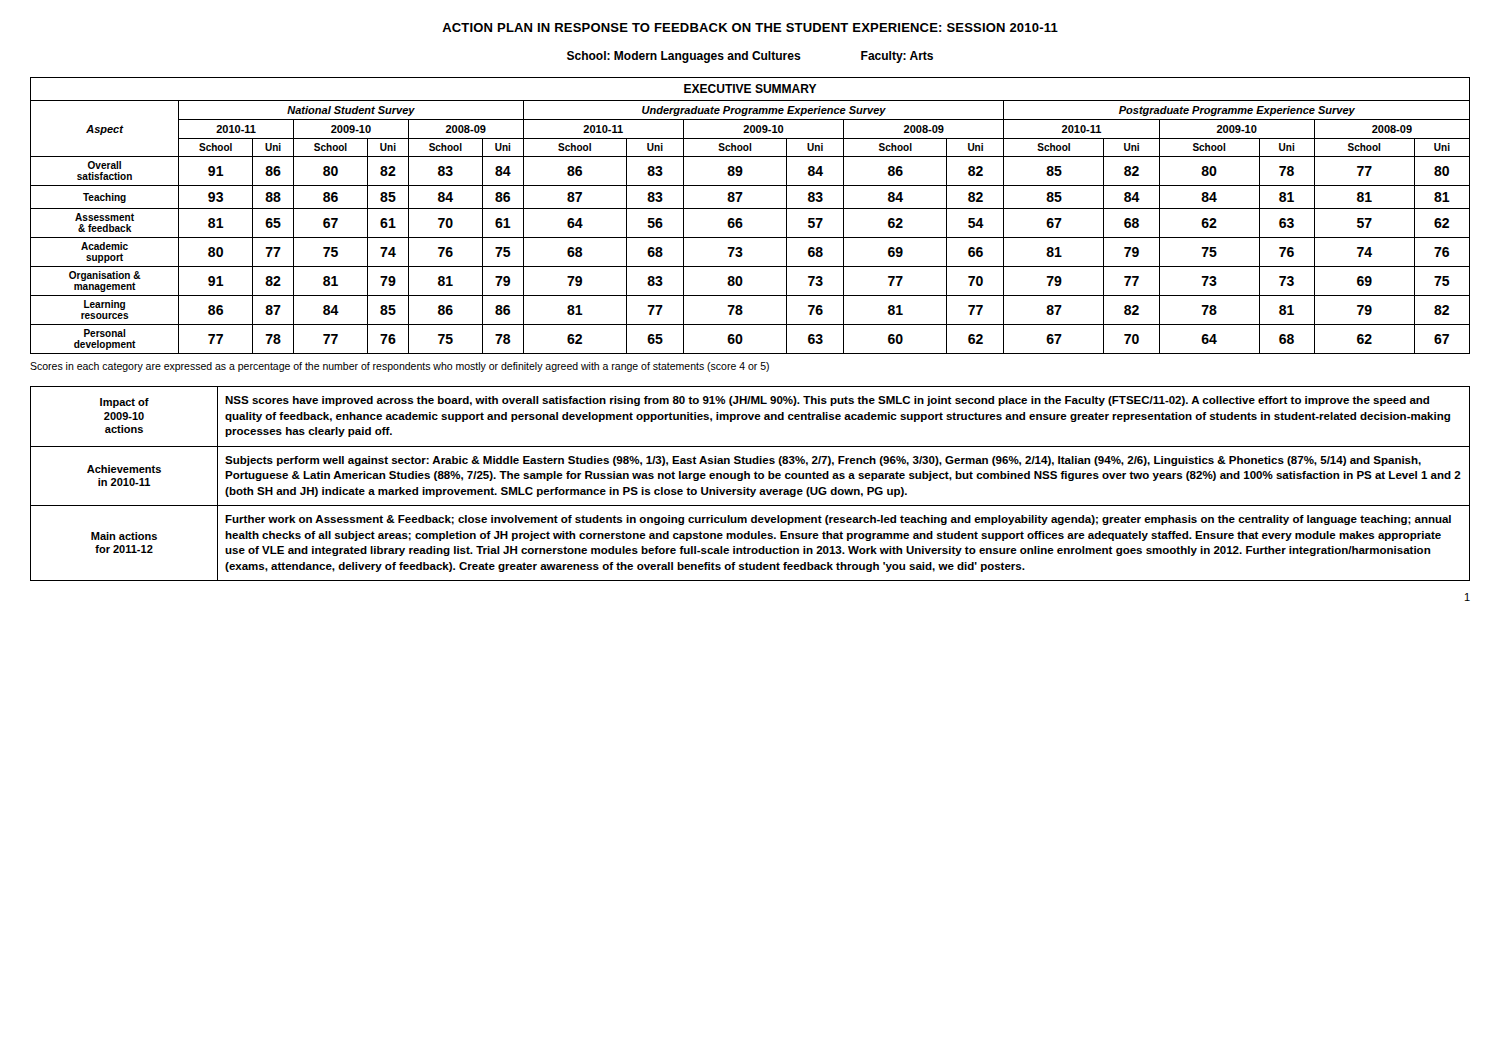ACTION PLAN IN RESPONSE TO FEEDBACK ON THE STUDENT EXPERIENCE: SESSION 2010-11
School: Modern Languages and Cultures Faculty: Arts
| EXECUTIVE SUMMARY |
| --- |
| Aspect | National Student Survey | Undergraduate Programme Experience Survey | Postgraduate Programme Experience Survey |
| 2010-11 | 2009-10 | 2008-09 | 2010-11 | 2009-10 | 2008-09 | 2010-11 | 2009-10 | 2008-09 |
| School | Uni | School | Uni | School | Uni | School | Uni | School | Uni | School | Uni | School | Uni | School | Uni | School | Uni |
| Overall satisfaction | 91 | 86 | 80 | 82 | 83 | 84 | 86 | 83 | 89 | 84 | 86 | 82 | 85 | 82 | 80 | 78 | 77 | 80 |
| Teaching | 93 | 88 | 86 | 85 | 84 | 86 | 87 | 83 | 87 | 83 | 84 | 82 | 85 | 84 | 84 | 81 | 81 | 81 |
| Assessment & feedback | 81 | 65 | 67 | 61 | 70 | 61 | 64 | 56 | 66 | 57 | 62 | 54 | 67 | 68 | 62 | 63 | 57 | 62 |
| Academic support | 80 | 77 | 75 | 74 | 76 | 75 | 68 | 68 | 73 | 68 | 69 | 66 | 81 | 79 | 75 | 76 | 74 | 76 |
| Organisation & management | 91 | 82 | 81 | 79 | 81 | 79 | 79 | 83 | 80 | 73 | 77 | 70 | 79 | 77 | 73 | 73 | 69 | 75 |
| Learning resources | 86 | 87 | 84 | 85 | 86 | 86 | 81 | 77 | 78 | 76 | 81 | 77 | 87 | 82 | 78 | 81 | 79 | 82 |
| Personal development | 77 | 78 | 77 | 76 | 75 | 78 | 62 | 65 | 60 | 63 | 60 | 62 | 67 | 70 | 64 | 68 | 62 | 67 |
Scores in each category are expressed as a percentage of the number of respondents who mostly or definitely agreed with a range of statements (score 4 or 5)
| Impact of 2009-10 actions | NSS scores have improved across the board, with overall satisfaction rising from 80 to 91% (JH/ML 90%). This puts the SMLC in joint second place in the Faculty (FTSEC/11-02). A collective effort to improve the speed and quality of feedback, enhance academic support and personal development opportunities, improve and centralise academic support structures and ensure greater representation of students in student-related decision-making processes has clearly paid off. |
| Achievements in 2010-11 | Subjects perform well against sector: Arabic & Middle Eastern Studies (98%, 1/3), East Asian Studies (83%, 2/7), French (96%, 3/30), German (96%, 2/14), Italian (94%, 2/6), Linguistics & Phonetics (87%, 5/14) and Spanish, Portuguese & Latin American Studies (88%, 7/25). The sample for Russian was not large enough to be counted as a separate subject, but combined NSS figures over two years (82%) and 100% satisfaction in PS at Level 1 and 2 (both SH and JH) indicate a marked improvement. SMLC performance in PS is close to University average (UG down, PG up). |
| Main actions for 2011-12 | Further work on Assessment & Feedback; close involvement of students in ongoing curriculum development (research-led teaching and employability agenda); greater emphasis on the centrality of language teaching; annual health checks of all subject areas; completion of JH project with cornerstone and capstone modules. Ensure that programme and student support offices are adequately staffed. Ensure that every module makes appropriate use of VLE and integrated library reading list. Trial JH cornerstone modules before full-scale introduction in 2013. Work with University to ensure online enrolment goes smoothly in 2012. Further integration/harmonisation (exams, attendance, delivery of feedback). Create greater awareness of the overall benefits of student feedback through 'you said, we did' posters. |
1